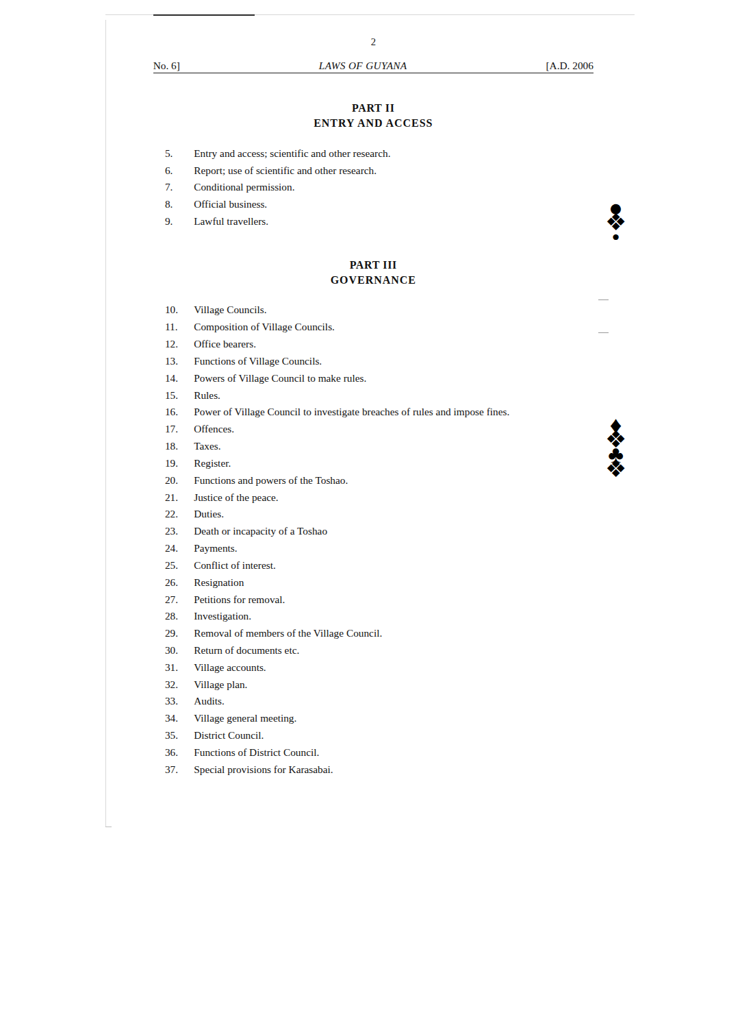● ❖ •
♦ ❖ ♣ ❖
2
No. 6] LAWS OF GUYANA [A.D. 2006
PART IIENTRY AND ACCESS
5. Entry and access; scientific and other research.
6. Report; use of scientific and other research.
7. Conditional permission.
8. Official business.
9. Lawful travellers.
PART IIIGOVERNANCE
10. Village Councils.
11. Composition of Village Councils.
12. Office bearers.
13. Functions of Village Councils.
14. Powers of Village Council to make rules.
15. Rules.
16. Power of Village Council to investigate breaches of rules and impose fines.
17. Offences.
18. Taxes.
19. Register.
20. Functions and powers of the Toshao.
21. Justice of the peace.
22. Duties.
23. Death or incapacity of a Toshao
24. Payments.
25. Conflict of interest.
26. Resignation
27. Petitions for removal.
28. Investigation.
29. Removal of members of the Village Council.
30. Return of documents etc.
31. Village accounts.
32. Village plan.
33. Audits.
34. Village general meeting.
35. District Council.
36. Functions of District Council.
37. Special provisions for Karasabai.